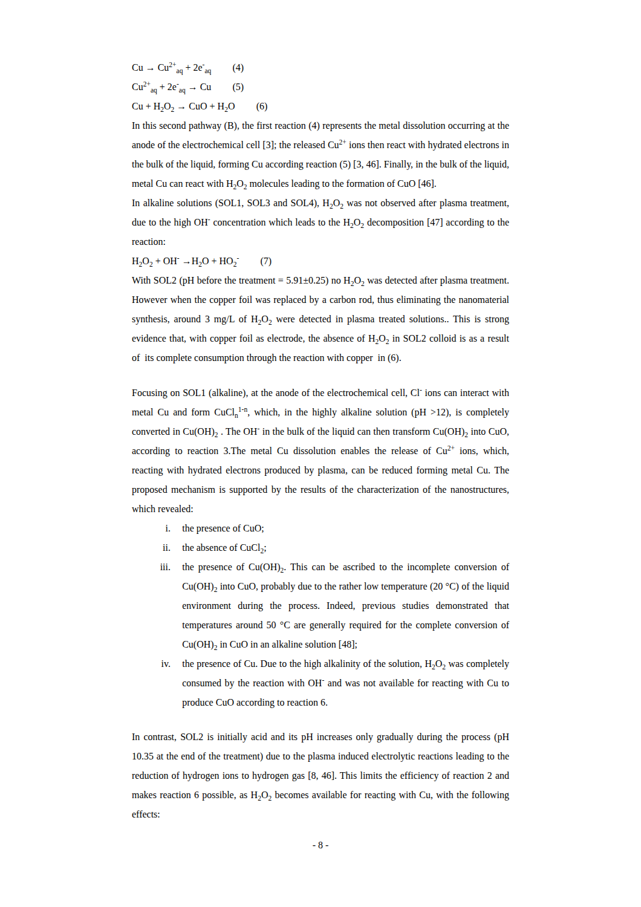Cu → Cu2+aq + 2e-aq(4)
Cu2+aq + 2e-aq → Cu(5)
Cu + H2O2 → CuO + H2O(6)
In this second pathway (B), the first reaction (4) represents the metal dissolution occurring at the anode of the electrochemical cell [3]; the released Cu2+ ions then react with hydrated electrons in the bulk of the liquid, forming Cu according reaction (5) [3, 46]. Finally, in the bulk of the liquid, metal Cu can react with H2O2 molecules leading to the formation of CuO [46].
In alkaline solutions (SOL1, SOL3 and SOL4), H2O2 was not observed after plasma treatment, due to the high OH- concentration which leads to the H2O2 decomposition [47] according to the reaction:
H2O2 + OH- →H2O + HO2-(7)
With SOL2 (pH before the treatment = 5.91±0.25) no H2O2 was detected after plasma treatment. However when the copper foil was replaced by a carbon rod, thus eliminating the nanomaterial synthesis, around 3 mg/L of H2O2 were detected in plasma treated solutions.. This is strong evidence that, with copper foil as electrode, the absence of H2O2 in SOL2 colloid is as a result of its complete consumption through the reaction with copper in (6).
Focusing on SOL1 (alkaline), at the anode of the electrochemical cell, Cl- ions can interact with metal Cu and form CuCln1-n, which, in the highly alkaline solution (pH >12), is completely converted in Cu(OH)2 . The OH- in the bulk of the liquid can then transform Cu(OH)2 into CuO, according to reaction 3.The metal Cu dissolution enables the release of Cu2+ ions, which, reacting with hydrated electrons produced by plasma, can be reduced forming metal Cu. The proposed mechanism is supported by the results of the characterization of the nanostructures, which revealed:
i. the presence of CuO;
ii. the absence of CuCl2;
iii. the presence of Cu(OH)2. This can be ascribed to the incomplete conversion of Cu(OH)2 into CuO, probably due to the rather low temperature (20 °C) of the liquid environment during the process. Indeed, previous studies demonstrated that temperatures around 50 °C are generally required for the complete conversion of Cu(OH)2 in CuO in an alkaline solution [48];
iv. the presence of Cu. Due to the high alkalinity of the solution, H2O2 was completely consumed by the reaction with OH- and was not available for reacting with Cu to produce CuO according to reaction 6.
In contrast, SOL2 is initially acid and its pH increases only gradually during the process (pH 10.35 at the end of the treatment) due to the plasma induced electrolytic reactions leading to the reduction of hydrogen ions to hydrogen gas [8, 46]. This limits the efficiency of reaction 2 and makes reaction 6 possible, as H2O2 becomes available for reacting with Cu, with the following effects:
- 8 -